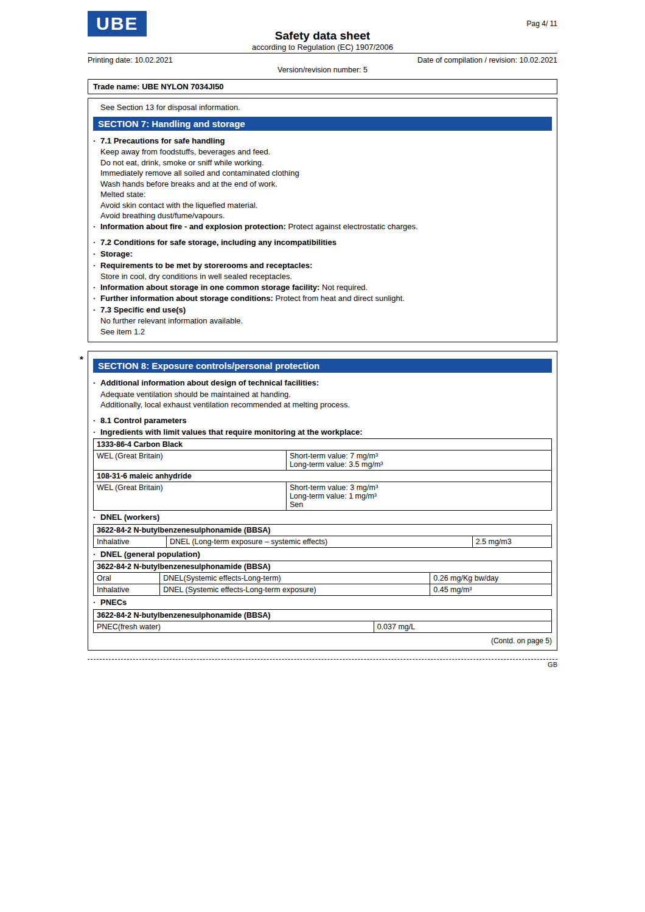UBE
Pag 4/ 11
Safety data sheet
according to Regulation (EC) 1907/2006
Printing date: 10.02.2021
Date of compilation / revision: 10.02.2021
Version/revision number: 5
Trade name: UBE NYLON 7034JI50
See Section 13 for disposal information.
SECTION 7: Handling and storage
7.1 Precautions for safe handling
Keep away from foodstuffs, beverages and feed.
Do not eat, drink, smoke or sniff while working.
Immediately remove all soiled and contaminated clothing
Wash hands before breaks and at the end of work.
Melted state:
Avoid skin contact with the liquefied material.
Avoid breathing dust/fume/vapours.
Information about fire - and explosion protection: Protect against electrostatic charges.
7.2 Conditions for safe storage, including any incompatibilities
Storage:
Requirements to be met by storerooms and receptacles:
Store in cool, dry conditions in well sealed receptacles.
Information about storage in one common storage facility: Not required.
Further information about storage conditions: Protect from heat and direct sunlight.
7.3 Specific end use(s)
No further relevant information available.
See item 1.2
*
SECTION 8: Exposure controls/personal protection
Additional information about design of technical facilities:
Adequate ventilation should be maintained at handing.
Additionally, local exhaust ventilation recommended at melting process.
8.1 Control parameters
Ingredients with limit values that require monitoring at the workplace:
| 1333-86-4 Carbon Black |
| WEL (Great Britain) | Short-term value: 7 mg/m³ Long-term value: 3.5 mg/m³ |
| 108-31-6 maleic anhydride |
| WEL (Great Britain) | Short-term value: 3 mg/m³ Long-term value: 1 mg/m³ Sen |
DNEL (workers)
| 3622-84-2 N-butylbenzenesulphonamide (BBSA) |
| Inhalative | DNEL (Long-term exposure – systemic effects) | 2.5 mg/m3 |
DNEL (general population)
| 3622-84-2 N-butylbenzenesulphonamide (BBSA) |
| Oral | DNEL(Systemic effects-Long-term) | 0.26 mg/Kg bw/day |
| Inhalative | DNEL (Systemic effects-Long-term exposure) | 0.45 mg/m³ |
PNECs
| 3622-84-2 N-butylbenzenesulphonamide (BBSA) |
| PNEC(fresh water) | 0.037 mg/L |
(Contd. on page 5)
GB